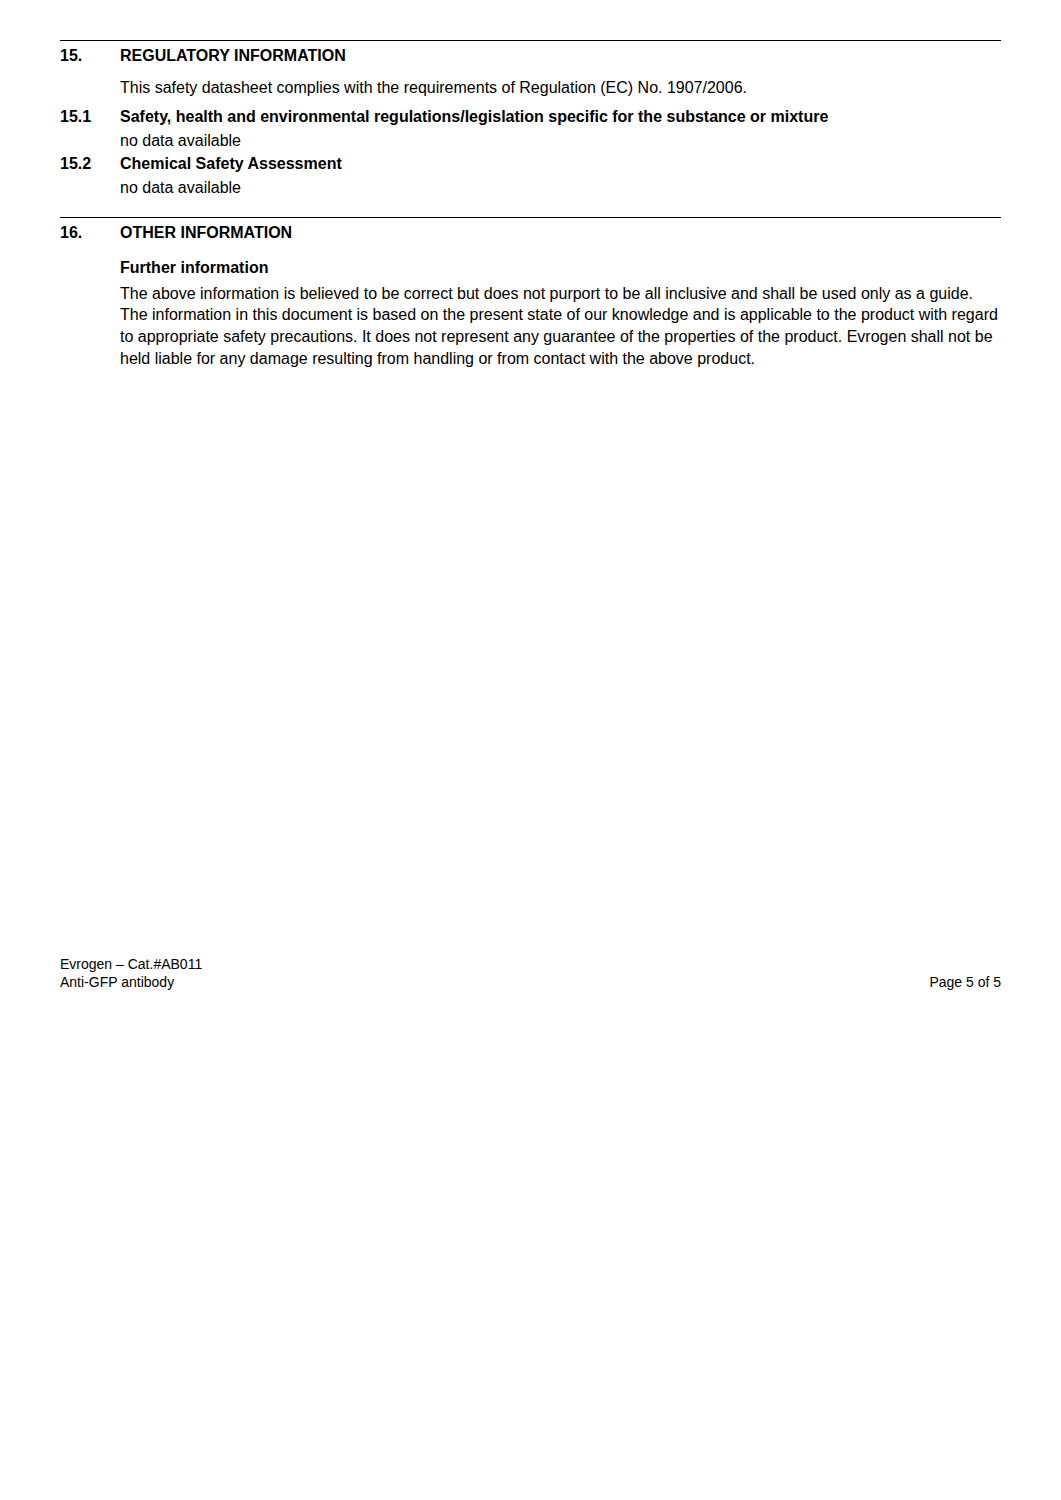15. REGULATORY INFORMATION
This safety datasheet complies with the requirements of Regulation (EC) No. 1907/2006.
15.1 Safety, health and environmental regulations/legislation specific for the substance or mixture
no data available
15.2 Chemical Safety Assessment
no data available
16. OTHER INFORMATION
Further information
The above information is believed to be correct but does not purport to be all inclusive and shall be used only as a guide. The information in this document is based on the present state of our knowledge and is applicable to the product with regard to appropriate safety precautions. It does not represent any guarantee of the properties of the product. Evrogen shall not be held liable for any damage resulting from handling or from contact with the above product.
Evrogen – Cat.#AB011
Anti-GFP antibody
Page 5 of 5